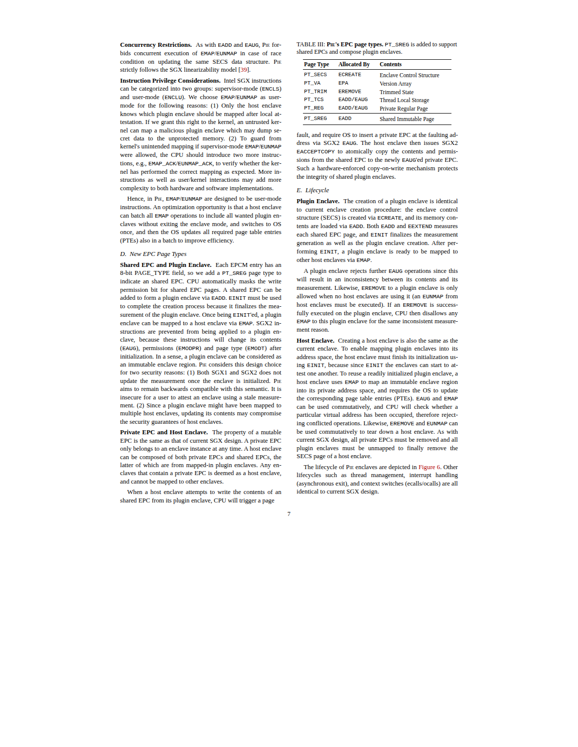Concurrency Restrictions. As with EADD and EAUG, Pie forbids concurrent execution of EMAP/EUNMAP in case of race condition on updating the same SECS data structure. Pie strictly follows the SGX linearizability model [39].
Instruction Privilege Considerations. Intel SGX instructions can be categorized into two groups: supervisor-mode (ENCLS) and user-mode (ENCLU). We choose EMAP/EUNMAP as user-mode for the following reasons: (1) Only the host enclave knows which plugin enclave should be mapped after local attestation. If we grant this right to the kernel, an untrusted kernel can map a malicious plugin enclave which may dump secret data to the unprotected memory. (2) To guard from kernel's unintended mapping if supervisor-mode EMAP/EUNMAP were allowed, the CPU should introduce two more instructions, e.g., EMAP_ACK/EUNMAP_ACK, to verify whether the kernel has performed the correct mapping as expected. More instructions as well as user/kernel interactions may add more complexity to both hardware and software implementations.
Hence, in Pie, EMAP/EUNMAP are designed to be user-mode instructions. An optimization opportunity is that a host enclave can batch all EMAP operations to include all wanted plugin enclaves without exiting the enclave mode, and switches to OS once, and then the OS updates all required page table entries (PTEs) also in a batch to improve efficiency.
D. New EPC Page Types
Shared EPC and Plugin Enclave. Each EPCM entry has an 8-bit PAGE_TYPE field, so we add a PT_SREG page type to indicate an shared EPC. CPU automatically masks the write permission bit for shared EPC pages. A shared EPC can be added to form a plugin enclave via EADD. EINIT must be used to complete the creation process because it finalizes the measurement of the plugin enclave. Once being EINIT'ed, a plugin enclave can be mapped to a host enclave via EMAP. SGX2 instructions are prevented from being applied to a plugin enclave, because these instructions will change its contents (EAUG), permissions (EMODPR) and page type (EMODT) after initialization. In a sense, a plugin enclave can be considered as an immutable enclave region. Pie considers this design choice for two security reasons: (1) Both SGX1 and SGX2 does not update the measurement once the enclave is initialized. Pie aims to remain backwards compatible with this semantic. It is insecure for a user to attest an enclave using a stale measurement. (2) Since a plugin enclave might have been mapped to multiple host enclaves, updating its contents may compromise the security guarantees of host enclaves.
Private EPC and Host Enclave. The property of a mutable EPC is the same as that of current SGX design. A private EPC only belongs to an enclave instance at any time. A host enclave can be composed of both private EPCs and shared EPCs, the latter of which are from mapped-in plugin enclaves. Any enclaves that contain a private EPC is deemed as a host enclave, and cannot be mapped to other enclaves.
When a host enclave attempts to write the contents of an shared EPC from its plugin enclave, CPU will trigger a page
TABLE III: Pie's EPC page types. PT_SREG is added to support shared EPCs and compose plugin enclaves.
| Page Type | Allocated By | Contents |
| --- | --- | --- |
| PT_SECS | ECREATE | Enclave Control Structure |
| PT_VA | EPA | Version Array |
| PT_TRIM | EREMOVE | Trimmed State |
| PT_TCS | EADD/EAUG | Thread Local Storage |
| PT_REG | EADD/EAUG | Private Regular Page |
| PT_SREG | EADD | Shared Immutable Page |
fault, and require OS to insert a private EPC at the faulting address via SGX2 EAUG. The host enclave then issues SGX2 EACCEPTCOPY to atomically copy the contents and permissions from the shared EPC to the newly EAUG'ed private EPC. Such a hardware-enforced copy-on-write mechanism protects the integrity of shared plugin enclaves.
E. Lifecycle
Plugin Enclave. The creation of a plugin enclave is identical to current enclave creation procedure: the enclave control structure (SECS) is created via ECREATE, and its memory contents are loaded via EADD. Both EADD and EEXTEND measures each shared EPC page, and EINIT finalizes the measurement generation as well as the plugin enclave creation. After performing EINIT, a plugin enclave is ready to be mapped to other host enclaves via EMAP.
A plugin enclave rejects further EAUG operations since this will result in an inconsistency between its contents and its measurement. Likewise, EREMOVE to a plugin enclave is only allowed when no host enclaves are using it (an EUNMAP from host enclaves must be executed). If an EREMOVE is successfully executed on the plugin enclave, CPU then disallows any EMAP to this plugin enclave for the same inconsistent measurement reason.
Host Enclave. Creating a host enclave is also the same as the current enclave. To enable mapping plugin enclaves into its address space, the host enclave must finish its initialization using EINIT, because since EINIT the enclaves can start to attest one another. To reuse a readily initialized plugin enclave, a host enclave uses EMAP to map an immutable enclave region into its private address space, and requires the OS to update the corresponding page table entries (PTEs). EAUG and EMAP can be used commutatively, and CPU will check whether a particular virtual address has been occupied, therefore rejecting conflicted operations. Likewise, EREMOVE and EUNMAP can be used commutatively to tear down a host enclave. As with current SGX design, all private EPCs must be removed and all plugin enclaves must be unmapped to finally remove the SECS page of a host enclave.
The lifecycle of Pie enclaves are depicted in Figure 6. Other lifecycles such as thread management, interrupt handling (asynchronous exit), and context switches (ecalls/ocalls) are all identical to current SGX design.
7